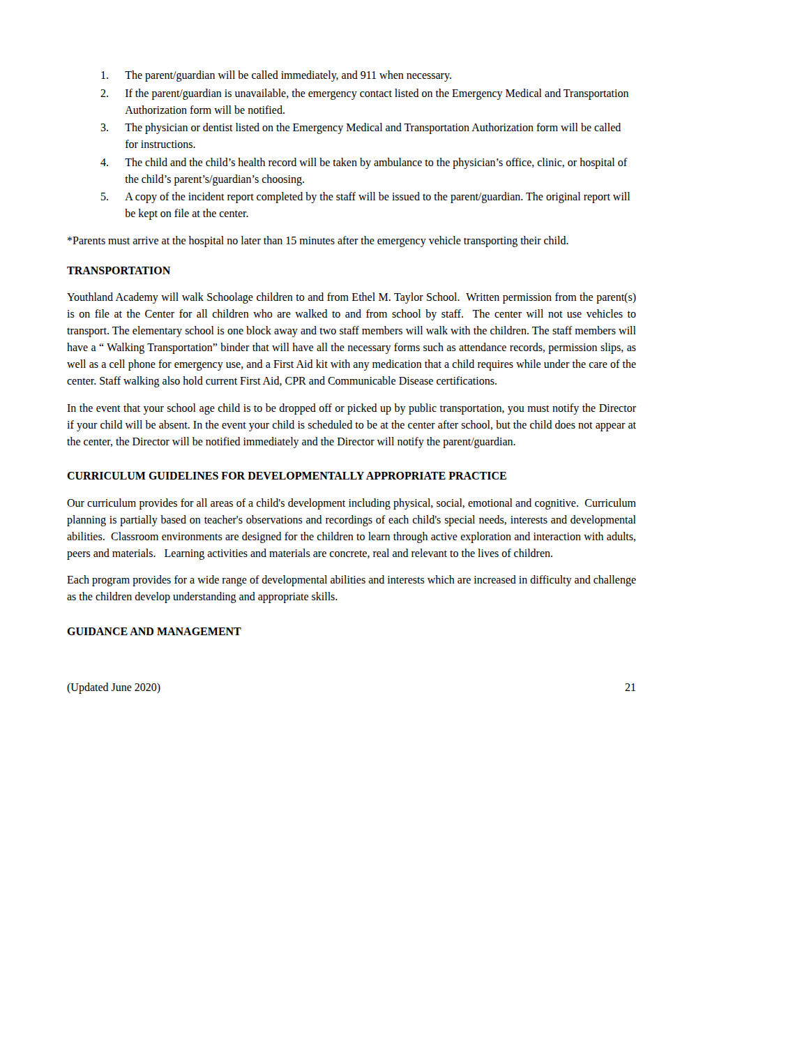1. The parent/guardian will be called immediately, and 911 when necessary.
2. If the parent/guardian is unavailable, the emergency contact listed on the Emergency Medical and Transportation Authorization form will be notified.
3. The physician or dentist listed on the Emergency Medical and Transportation Authorization form will be called for instructions.
4. The child and the child’s health record will be taken by ambulance to the physician’s office, clinic, or hospital of the child’s parent’s/guardian’s choosing.
5. A copy of the incident report completed by the staff will be issued to the parent/guardian. The original report will be kept on file at the center.
*Parents must arrive at the hospital no later than 15 minutes after the emergency vehicle transporting their child.
Transportation
Youthland Academy will walk Schoolage children to and from Ethel M. Taylor School. Written permission from the parent(s) is on file at the Center for all children who are walked to and from school by staff. The center will not use vehicles to transport. The elementary school is one block away and two staff members will walk with the children. The staff members will have a “ Walking Transportation” binder that will have all the necessary forms such as attendance records, permission slips, as well as a cell phone for emergency use, and a First Aid kit with any medication that a child requires while under the care of the center. Staff walking also hold current First Aid, CPR and Communicable Disease certifications.
In the event that your school age child is to be dropped off or picked up by public transportation, you must notify the Director if your child will be absent. In the event your child is scheduled to be at the center after school, but the child does not appear at the center, the Director will be notified immediately and the Director will notify the parent/guardian.
Curriculum Guidelines for Developmentally Appropriate Practice
Our curriculum provides for all areas of a child's development including physical, social, emotional and cognitive. Curriculum planning is partially based on teacher's observations and recordings of each child's special needs, interests and developmental abilities. Classroom environments are designed for the children to learn through active exploration and interaction with adults, peers and materials. Learning activities and materials are concrete, real and relevant to the lives of children.
Each program provides for a wide range of developmental abilities and interests which are increased in difficulty and challenge as the children develop understanding and appropriate skills.
Guidance and Management
(Updated June 2020)
21